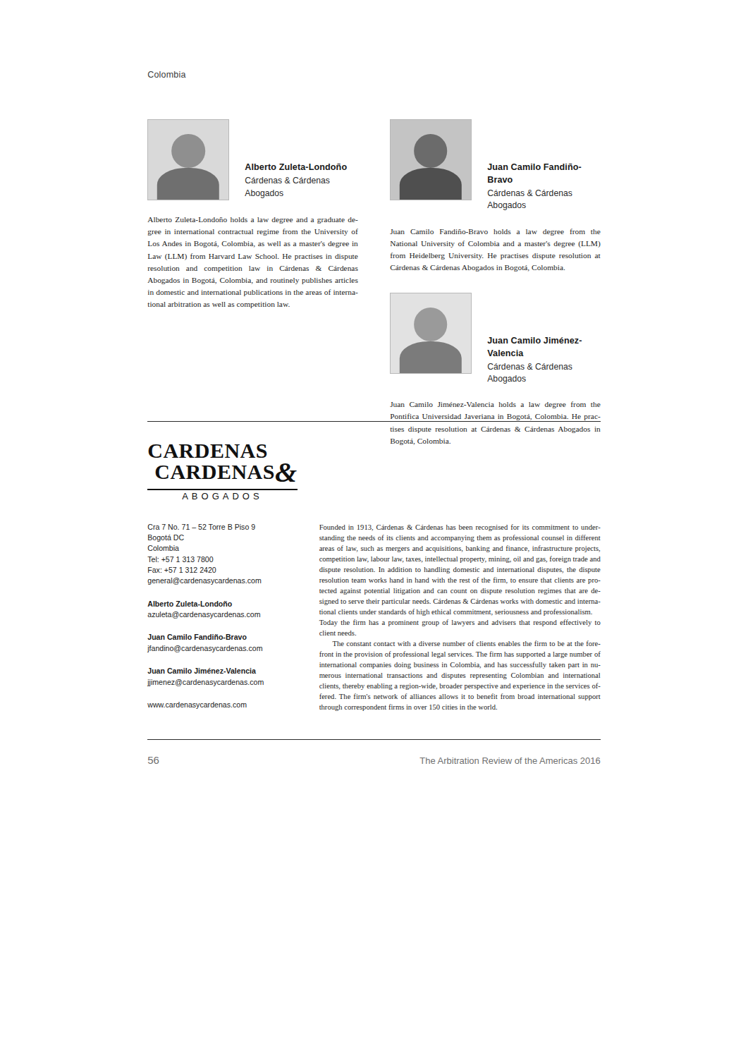Colombia
Alberto Zuleta-Londoño
Cárdenas & Cárdenas Abogados
Alberto Zuleta-Londoño holds a law degree and a graduate degree in international contractual regime from the University of Los Andes in Bogotá, Colombia, as well as a master's degree in Law (LLM) from Harvard Law School. He practises in dispute resolution and competition law in Cárdenas & Cárdenas Abogados in Bogotá, Colombia, and routinely publishes articles in domestic and international publications in the areas of international arbitration as well as competition law.
Juan Camilo Fandiño-Bravo
Cárdenas & Cárdenas Abogados
Juan Camilo Fandiño-Bravo holds a law degree from the National University of Colombia and a master's degree (LLM) from Heidelberg University. He practises dispute resolution at Cárdenas & Cárdenas Abogados in Bogotá, Colombia.
Juan Camilo Jiménez-Valencia
Cárdenas & Cárdenas Abogados
Juan Camilo Jiménez-Valencia holds a law degree from the Pontifica Universidad Javeriana in Bogotá, Colombia. He practises dispute resolution at Cárdenas & Cárdenas Abogados in Bogotá, Colombia.
CARDENAS CARDENAS& ABOGADOS
Cra 7 No. 71 – 52 Torre B Piso 9
Bogotá DC
Colombia
Tel: +57 1 313 7800
Fax: +57 1 312 2420
general@cardenasycardenas.com
Alberto Zuleta-Londoño
azuleta@cardenasycardenas.com
Juan Camilo Fandiño-Bravo
jfandino@cardenasycardenas.com
Juan Camilo Jiménez-Valencia
jjimenez@cardenasycardenas.com
www.cardenasycardenas.com
Founded in 1913, Cárdenas & Cárdenas has been recognised for its commitment to understanding the needs of its clients and accompanying them as professional counsel in different areas of law, such as mergers and acquisitions, banking and finance, infrastructure projects, competition law, labour law, taxes, intellectual property, mining, oil and gas, foreign trade and dispute resolution. In addition to handling domestic and international disputes, the dispute resolution team works hand in hand with the rest of the firm, to ensure that clients are protected against potential litigation and can count on dispute resolution regimes that are designed to serve their particular needs. Cárdenas & Cárdenas works with domestic and international clients under standards of high ethical commitment, seriousness and professionalism.
Today the firm has a prominent group of lawyers and advisers that respond effectively to client needs.
The constant contact with a diverse number of clients enables the firm to be at the forefront in the provision of professional legal services. The firm has supported a large number of international companies doing business in Colombia, and has successfully taken part in numerous international transactions and disputes representing Colombian and international clients, thereby enabling a region-wide, broader perspective and experience in the services offered. The firm's network of alliances allows it to benefit from broad international support through correspondent firms in over 150 cities in the world.
56
The Arbitration Review of the Americas 2016